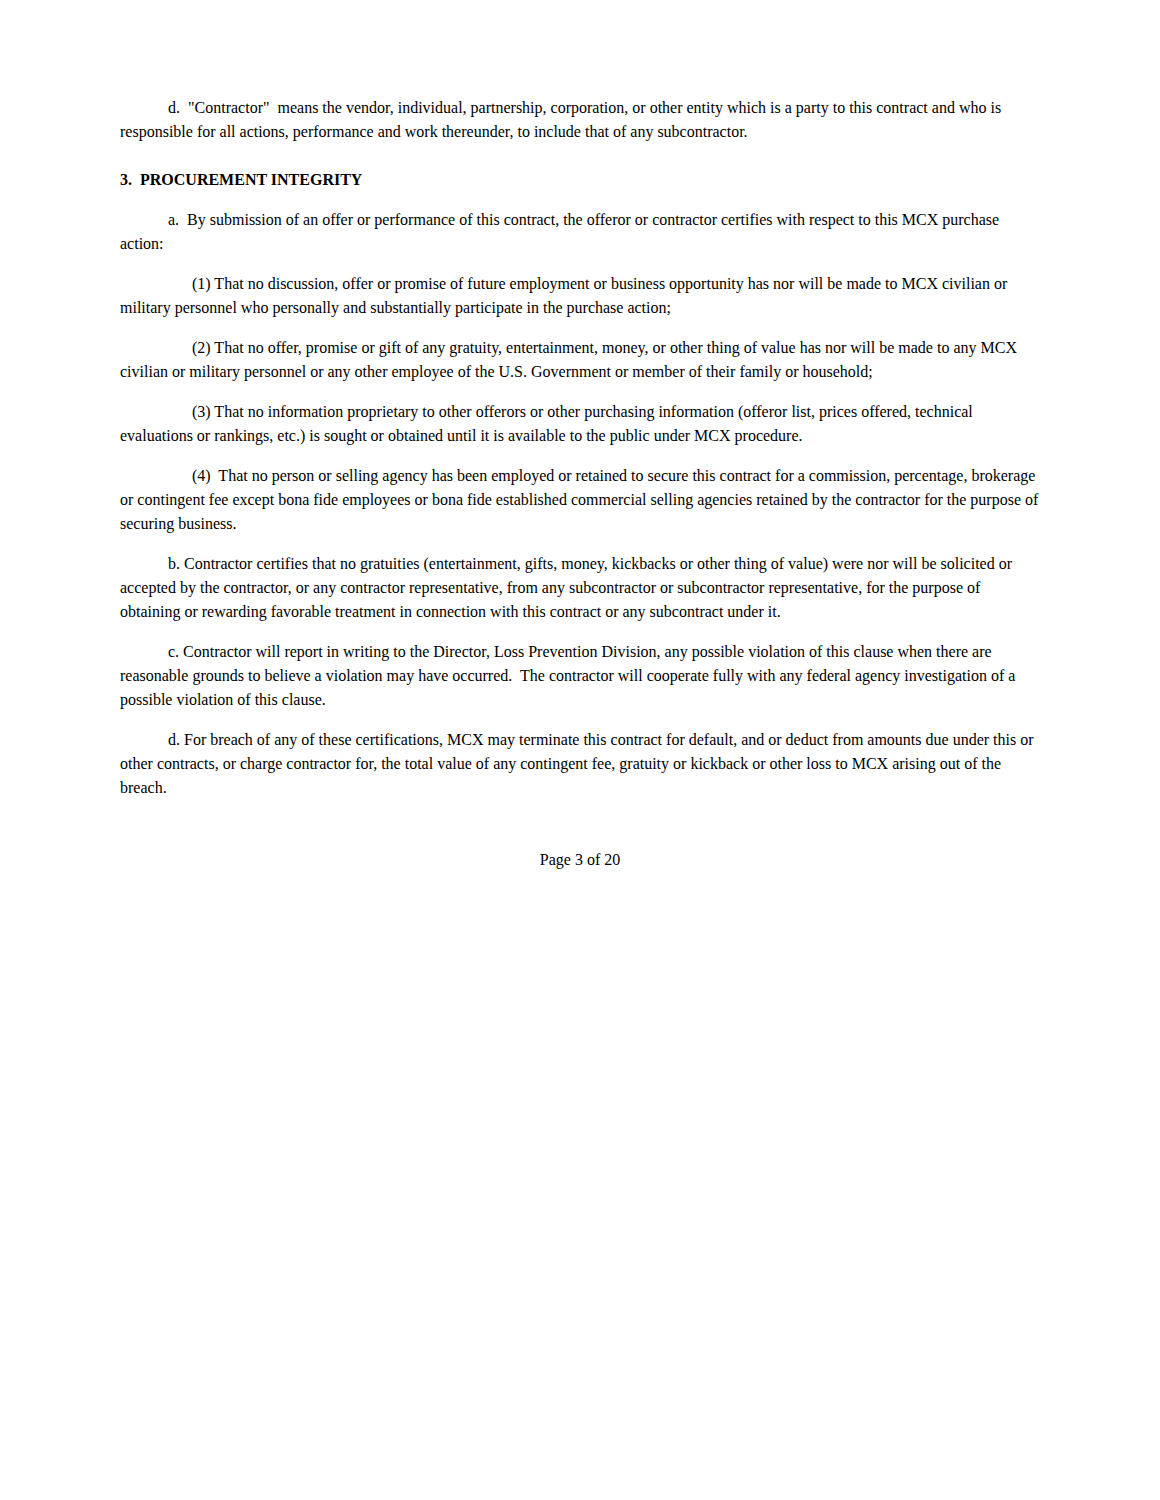d. "Contractor" means the vendor, individual, partnership, corporation, or other entity which is a party to this contract and who is responsible for all actions, performance and work thereunder, to include that of any subcontractor.
3. PROCUREMENT INTEGRITY
a. By submission of an offer or performance of this contract, the offeror or contractor certifies with respect to this MCX purchase action:
(1) That no discussion, offer or promise of future employment or business opportunity has nor will be made to MCX civilian or military personnel who personally and substantially participate in the purchase action;
(2) That no offer, promise or gift of any gratuity, entertainment, money, or other thing of value has nor will be made to any MCX civilian or military personnel or any other employee of the U.S. Government or member of their family or household;
(3) That no information proprietary to other offerors or other purchasing information (offeror list, prices offered, technical evaluations or rankings, etc.) is sought or obtained until it is available to the public under MCX procedure.
(4) That no person or selling agency has been employed or retained to secure this contract for a commission, percentage, brokerage or contingent fee except bona fide employees or bona fide established commercial selling agencies retained by the contractor for the purpose of securing business.
b. Contractor certifies that no gratuities (entertainment, gifts, money, kickbacks or other thing of value) were nor will be solicited or accepted by the contractor, or any contractor representative, from any subcontractor or subcontractor representative, for the purpose of obtaining or rewarding favorable treatment in connection with this contract or any subcontract under it.
c. Contractor will report in writing to the Director, Loss Prevention Division, any possible violation of this clause when there are reasonable grounds to believe a violation may have occurred. The contractor will cooperate fully with any federal agency investigation of a possible violation of this clause.
d. For breach of any of these certifications, MCX may terminate this contract for default, and or deduct from amounts due under this or other contracts, or charge contractor for, the total value of any contingent fee, gratuity or kickback or other loss to MCX arising out of the breach.
Page 3 of 20